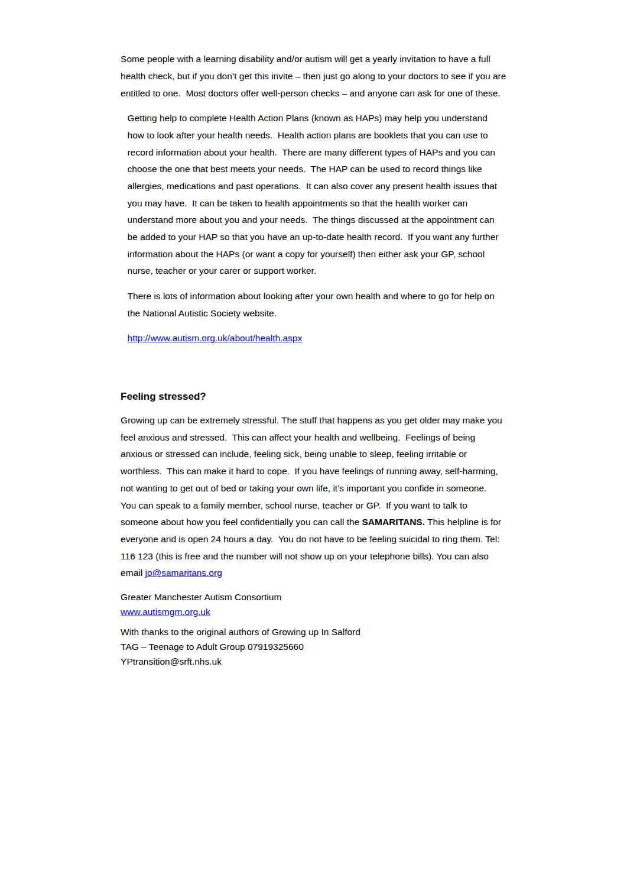Some people with a learning disability and/or autism will get a yearly invitation to have a full health check, but if you don’t get this invite – then just go along to your doctors to see if you are entitled to one. Most doctors offer well-person checks – and anyone can ask for one of these.
Getting help to complete Health Action Plans (known as HAPs) may help you understand how to look after your health needs. Health action plans are booklets that you can use to record information about your health. There are many different types of HAPs and you can choose the one that best meets your needs. The HAP can be used to record things like allergies, medications and past operations. It can also cover any present health issues that you may have. It can be taken to health appointments so that the health worker can understand more about you and your needs. The things discussed at the appointment can be added to your HAP so that you have an up-to-date health record. If you want any further information about the HAPs (or want a copy for yourself) then either ask your GP, school nurse, teacher or your carer or support worker.
There is lots of information about looking after your own health and where to go for help on the National Autistic Society website.
http://www.autism.org.uk/about/health.aspx
Feeling stressed?
Growing up can be extremely stressful. The stuff that happens as you get older may make you feel anxious and stressed. This can affect your health and wellbeing. Feelings of being anxious or stressed can include, feeling sick, being unable to sleep, feeling irritable or worthless. This can make it hard to cope. If you have feelings of running away, self-harming, not wanting to get out of bed or taking your own life, it’s important you confide in someone. You can speak to a family member, school nurse, teacher or GP. If you want to talk to someone about how you feel confidentially you can call the SAMARITANS. This helpline is for everyone and is open 24 hours a day. You do not have to be feeling suicidal to ring them. Tel: 116 123 (this is free and the number will not show up on your telephone bills). You can also email jo@samaritans.org
Greater Manchester Autism Consortium
www.autismgm.org.uk
With thanks to the original authors of Growing up In Salford
TAG – Teenage to Adult Group 07919325660
YPtransition@srft.nhs.uk